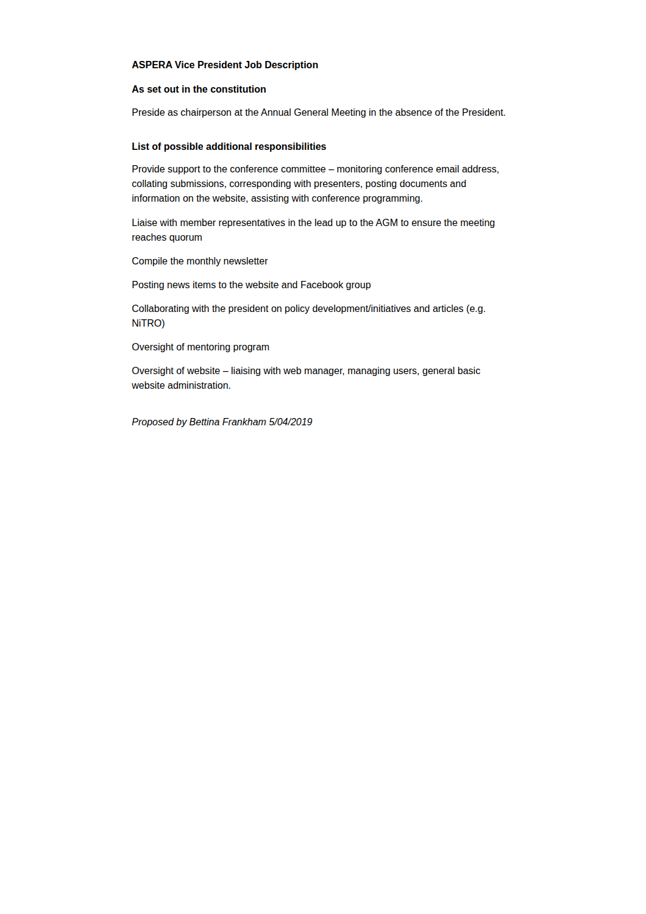ASPERA Vice President Job Description
As set out in the constitution
Preside as chairperson at the Annual General Meeting in the absence of the President.
List of possible additional responsibilities
Provide support to the conference committee – monitoring conference email address, collating submissions, corresponding with presenters, posting documents and information on the website, assisting with conference programming.
Liaise with member representatives in the lead up to the AGM to ensure the meeting reaches quorum
Compile the monthly newsletter
Posting news items to the website and Facebook group
Collaborating with the president on policy development/initiatives and articles (e.g. NiTRO)
Oversight of mentoring program
Oversight of website – liaising with web manager, managing users, general basic website administration.
Proposed by Bettina Frankham 5/04/2019